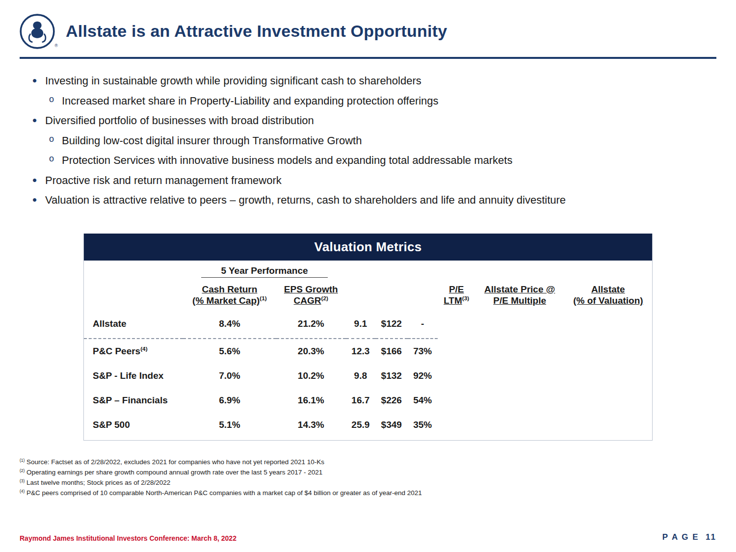®
Allstate is an Attractive Investment Opportunity
Investing in sustainable growth while providing significant cash to shareholders
Increased market share in Property-Liability and expanding protection offerings
Diversified portfolio of businesses with broad distribution
Building low-cost digital insurer through Transformative Growth
Protection Services with innovative business models and expanding total addressable markets
Proactive risk and return management framework
Valuation is attractive relative to peers – growth, returns, cash to shareholders and life and annuity divestiture
Valuation Metrics
| | 5 Year Performance | | | |
| --- | --- | --- | --- | --- |
| Cash Return (% Market Cap) (1) | EPS Growth CAGR (2) | P/E LTM (3) | Allstate Price @ P/E Multiple | Allstate (% of Valuation) |
| Allstate | 8.4% | 21.2% | 9.1 | $122 | - |
| P&C Peers (4) | 5.6% | 20.3% | 12.3 | $166 | 73% |
| S&P - Life Index | 7.0% | 10.2% | 9.8 | $132 | 92% |
| S&P – Financials | 6.9% | 16.1% | 16.7 | $226 | 54% |
| S&P 500 | 5.1% | 14.3% | 25.9 | $349 | 35% |
(1) Source: Factset as of 2/28/2022, excludes 2021 for companies who have not yet reported 2021 10-Ks
(2) Operating earnings per share growth compound annual growth rate over the last 5 years 2017 - 2021
(3) Last twelve months; Stock prices as of 2/28/2022
(4) P&C peers comprised of 10 comparable North-American P&C companies with a market cap of $4 billion or greater as of year-end 2021
Raymond James Institutional Investors Conference: March 8, 2022
P A G E 11